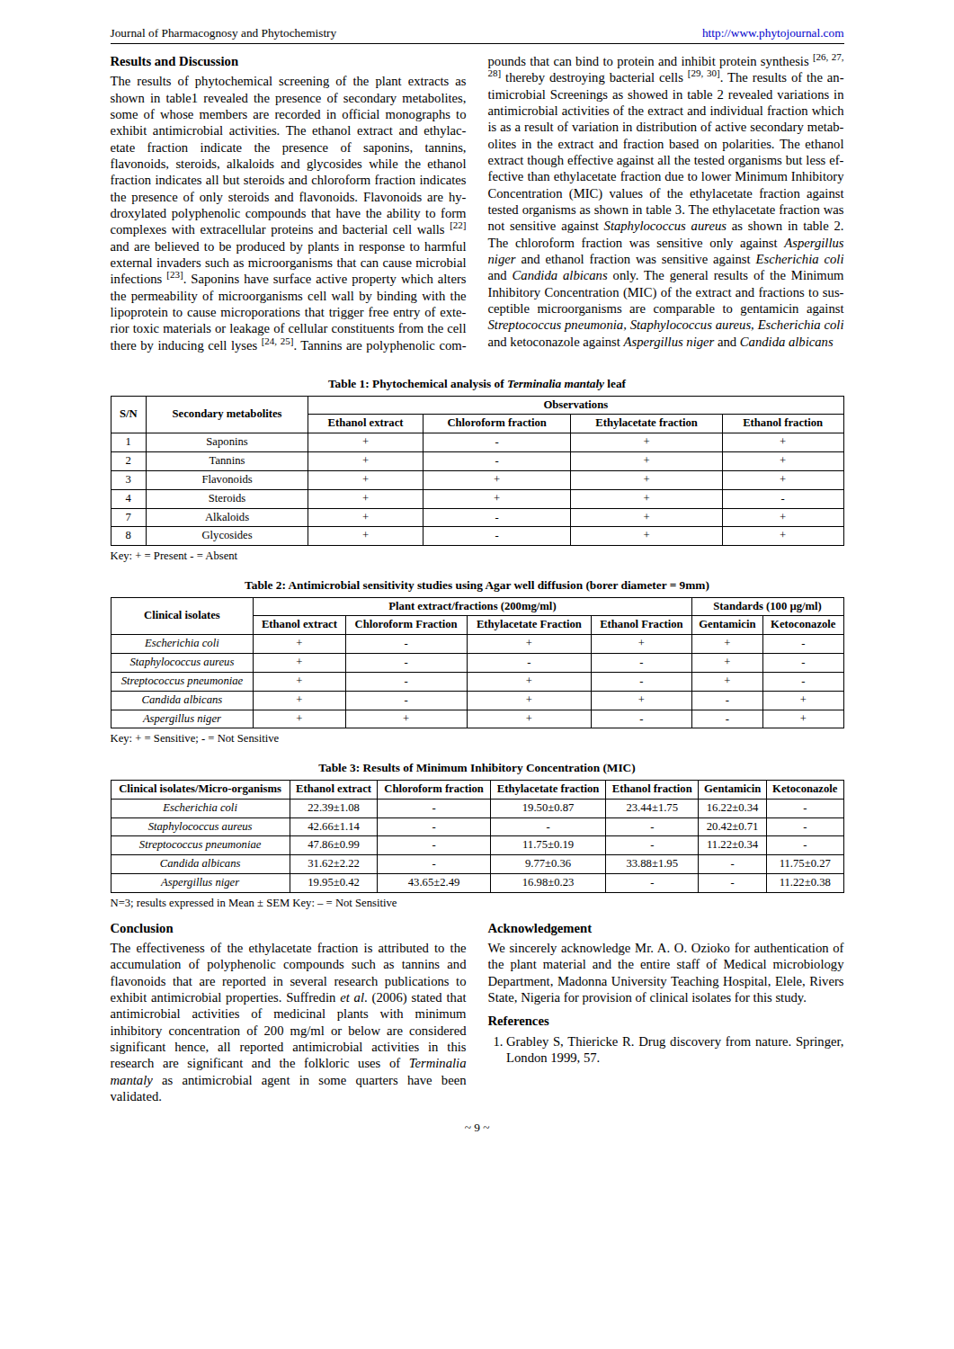Journal of Pharmacognosy and Phytochemistry http://www.phytojournal.com
Results and Discussion
The results of phytochemical screening of the plant extracts as shown in table1 revealed the presence of secondary metabolites, some of whose members are recorded in official monographs to exhibit antimicrobial activities. The ethanol extract and ethylacetate fraction indicate the presence of saponins, tannins, flavonoids, steroids, alkaloids and glycosides while the ethanol fraction indicates all but steroids and chloroform fraction indicates the presence of only steroids and flavonoids. Flavonoids are hydroxylated polyphenolic compounds that have the ability to form complexes with extracellular proteins and bacterial cell walls [22] and are believed to be produced by plants in response to harmful external invaders such as microorganisms that can cause microbial infections [23]. Saponins have surface active property which alters the permeability of microorganisms cell wall by binding with the lipoprotein to cause microporations that trigger free entry of exterior toxic materials or leakage of cellular constituents from the cell there by inducing cell lyses [24, 25]. Tannins are polyphenolic compounds that can bind to protein and inhibit protein synthesis [26, 27, 28] thereby destroying bacterial cells [29, 30]. The results of the antimicrobial Screenings as showed in table 2 revealed variations in antimicrobial activities of the extract and individual fraction which is as a result of variation in distribution of active secondary metabolites in the extract and fraction based on polarities. The ethanol extract though effective against all the tested organisms but less effective than ethylacetate fraction due to lower Minimum Inhibitory Concentration (MIC) values of the ethylacetate fraction against tested organisms as shown in table 3. The ethylacetate fraction was not sensitive against Staphylococcus aureus as shown in table 2. The chloroform fraction was sensitive only against Aspergillus niger and ethanol fraction was sensitive against Escherichia coli and Candida albicans only. The general results of the Minimum Inhibitory Concentration (MIC) of the extract and fractions to susceptible microorganisms are comparable to gentamicin against Streptococcus pneumonia, Staphylococcus aureus, Escherichia coli and ketoconazole against Aspergillus niger and Candida albicans
Table 1: Phytochemical analysis of Terminalia mantaly leaf
| S/N | Secondary metabolites | Observations |
| --- | --- | --- |
| Ethanol extract | Chloroform fraction | Ethylacetate fraction | Ethanol fraction |
| 1 | Saponins | + | - | + | + |
| 2 | Tannins | + | - | + | + |
| 3 | Flavonoids | + | + | + | + |
| 4 | Steroids | + | + | + | - |
| 7 | Alkaloids | + | - | + | + |
| 8 | Glycosides | + | - | + | + |
Key: + = Present - = Absent
Table 2: Antimicrobial sensitivity studies using Agar well diffusion (borer diameter = 9mm)
| Clinical isolates | Plant extract/fractions (200mg/ml) | Standards (100 µg/ml) |
| --- | --- | --- |
| Ethanol extract | Chloroform Fraction | Ethylacetate Fraction | Ethanol Fraction | Gentamicin | Ketoconazole |
| Escherichia coli | + | - | + | + | + | - |
| Staphylococcus aureus | + | - | - | - | + | - |
| Streptococcus pneumoniae | + | - | + | - | + | - |
| Candida albicans | + | - | + | + | - | + |
| Aspergillus niger | + | + | + | - | - | + |
Key: + = Sensitive; - = Not Sensitive
Table 3: Results of Minimum Inhibitory Concentration (MIC)
| Clinical isolates/Micro-organisms | Ethanol extract | Chloroform fraction | Ethylacetate fraction | Ethanol fraction | Gentamicin | Ketoconazole |
| --- | --- | --- | --- | --- | --- | --- |
| Escherichia coli | 22.39±1.08 | - | 19.50±0.87 | 23.44±1.75 | 16.22±0.34 | - |
| Staphylococcus aureus | 42.66±1.14 | - | - | - | 20.42±0.71 | - |
| Streptococcus pneumoniae | 47.86±0.99 | - | 11.75±0.19 | - | 11.22±0.34 | - |
| Candida albicans | 31.62±2.22 | - | 9.77±0.36 | 33.88±1.95 | - | 11.75±0.27 |
| Aspergillus niger | 19.95±0.42 | 43.65±2.49 | 16.98±0.23 | - | - | 11.22±0.38 |
N=3; results expressed in Mean ± SEM Key: – = Not Sensitive
Conclusion
The effectiveness of the ethylacetate fraction is attributed to the accumulation of polyphenolic compounds such as tannins and flavonoids that are reported in several research publications to exhibit antimicrobial properties. Suffredin et al. (2006) stated that antimicrobial activities of medicinal plants with minimum inhibitory concentration of 200 mg/ml or below are considered significant hence, all reported antimicrobial activities in this research are significant and the folkloric uses of Terminalia mantaly as antimicrobial agent in some quarters have been validated.
Acknowledgement
We sincerely acknowledge Mr. A. O. Ozioko for authentication of the plant material and the entire staff of Medical microbiology Department, Madonna University Teaching Hospital, Elele, Rivers State, Nigeria for provision of clinical isolates for this study.
References
Grabley S, Thiericke R. Drug discovery from nature. Springer, London 1999, 57.
~ 9 ~